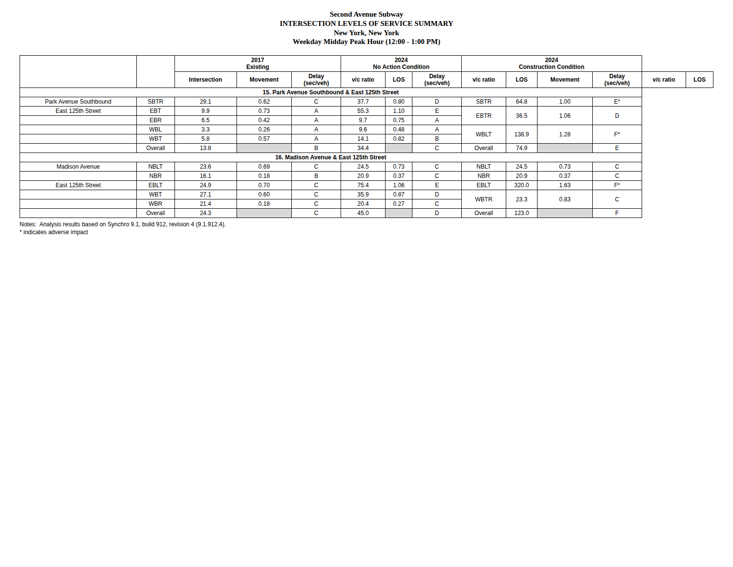Second Avenue Subway
INTERSECTION LEVELS OF SERVICE SUMMARY
New York, New York
Weekday Midday Peak Hour (12:00 - 1:00 PM)
| | | 2017 Existing | 2024 No Action Condition | 2024 Construction Condition |
| --- | --- | --- | --- | --- |
| Intersection | Movement | Delay (sec/veh) | v/c ratio | LOS | Delay (sec/veh) | v/c ratio | LOS | Movement | Delay (sec/veh) | v/c ratio | LOS |
| 15. Park Avenue Southbound & East 125th Street |
| Park Avenue Southbound | SBTR | 29.1 | 0.62 | C | 37.7 | 0.80 | D | SBTR | 64.8 | 1.00 | E* |
| East 125th Street | EBT | 9.9 | 0.73 | A | 55.3 | 1.10 | E | EBTR | 36.5 | 1.06 | D |
| | EBR | 6.5 | 0.42 | A | 9.7 | 0.75 | A |
| | WBL | 3.3 | 0.26 | A | 9.6 | 0.48 | A | WBLT | 138.9 | 1.28 | F* |
| | WBT | 5.8 | 0.57 | A | 14.1 | 0.82 | B |
| | Overall | 13.8 | | B | 34.4 | | C | Overall | 74.9 | | E |
| 16. Madison Avenue & East 125th Street |
| Madison Avenue | NBLT | 23.6 | 0.69 | C | 24.5 | 0.73 | C | NBLT | 24.5 | 0.73 | C |
| | NBR | 16.1 | 0.18 | B | 20.9 | 0.37 | C | NBR | 20.9 | 0.37 | C |
| East 125th Street | EBLT | 24.9 | 0.70 | C | 75.4 | 1.06 | E | EBLT | 320.0 | 1.63 | F* |
| | WBT | 27.1 | 0.60 | C | 35.9 | 0.87 | D | WBTR | 23.3 | 0.83 | C |
| | WBR | 21.4 | 0.18 | C | 20.4 | 0.27 | C |
| | Overall | 24.3 | | C | 45.0 | | D | Overall | 123.0 | | F |
Notes: Analysis results based on Synchro 9.1, build 912, revision 4 (9.1.912.4).
* indicates adverse impact